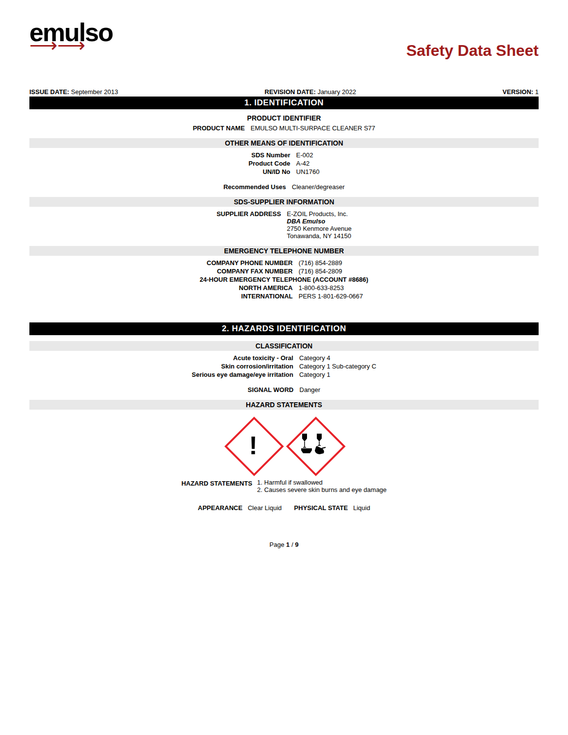emulso
⟶⟶
Safety Data Sheet
ISSUE DATE: September 2013
REVISION DATE: January 2022
VERSION: 1
1. IDENTIFICATION
PRODUCT IDENTIFIER
| PRODUCT NAME | EMULSO MULTI-SURPACE CLEANER S77 |
OTHER MEANS OF IDENTIFICATION
| SDS Number | E-002 |
| Product Code | A-42 |
| UN/ID No | UN1760 |
| Recommended Uses | Cleaner/degreaser |
SDS-SUPPLIER INFORMATION
| SUPPLIER ADDRESS | E-ZOIL Products, Inc. DBA Emulso 2750 Kenmore Avenue Tonawanda, NY 14150 |
EMERGENCY TELEPHONE NUMBER
| COMPANY PHONE NUMBER | (716) 854-2889 |
| COMPANY FAX NUMBER | (716) 854-2809 |
| 24-HOUR EMERGENCY TELEPHONE (ACCOUNT #8686) |
| NORTH AMERICA | 1-800-633-8253 |
| INTERNATIONAL | PERS 1-801-629-0667 |
2. HAZARDS IDENTIFICATION
CLASSIFICATION
| Acute toxicity - Oral | Category 4 |
| Skin corrosion/irritation | Category 1 Sub-category C |
| Serious eye damage/eye irritation | Category 1 |
| SIGNAL WORD | Danger |
HAZARD STATEMENTS
!
HAZARD STATEMENTS
1. Harmful if swallowed
2. Causes severe skin burns and eye damage
APPEARANCE Clear Liquid PHYSICAL STATE Liquid
Page 1 / 9